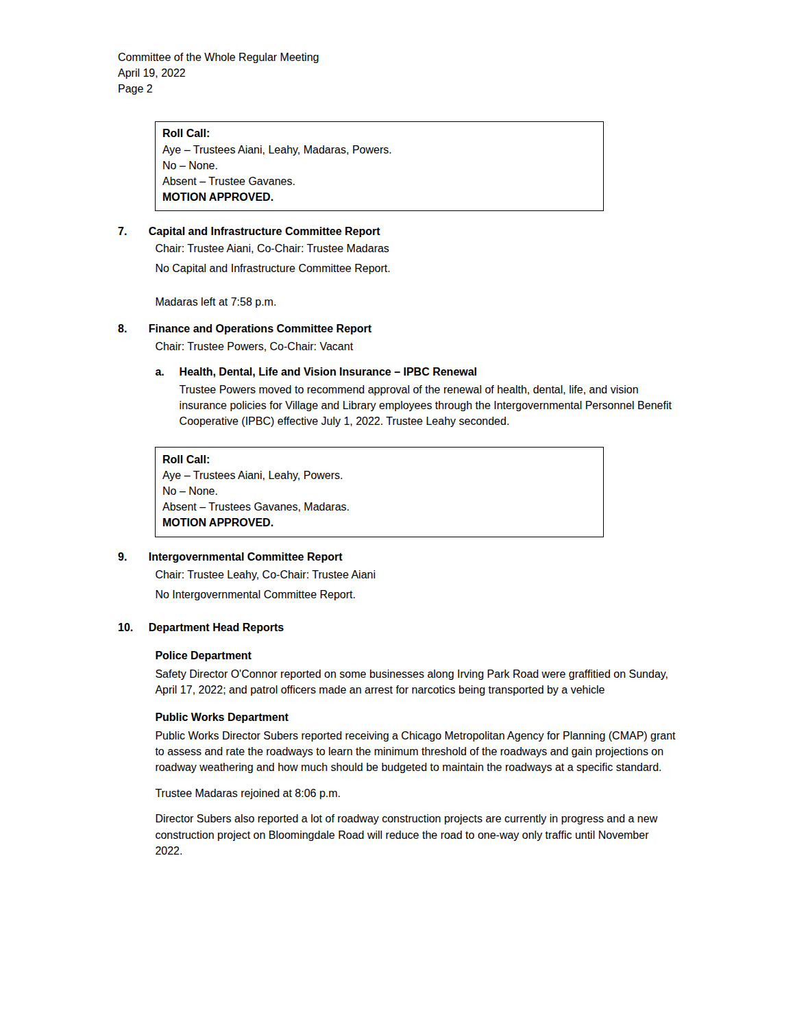Committee of the Whole Regular Meeting
April 19, 2022
Page 2
Roll Call:
Aye – Trustees Aiani, Leahy, Madaras, Powers.
No – None.
Absent – Trustee Gavanes.
MOTION APPROVED.
7. Capital and Infrastructure Committee Report
Chair: Trustee Aiani, Co-Chair: Trustee Madaras
No Capital and Infrastructure Committee Report.
Madaras left at 7:58 p.m.
8. Finance and Operations Committee Report
Chair: Trustee Powers, Co-Chair: Vacant
a. Health, Dental, Life and Vision Insurance – IPBC Renewal
Trustee Powers moved to recommend approval of the renewal of health, dental, life, and vision insurance policies for Village and Library employees through the Intergovernmental Personnel Benefit Cooperative (IPBC) effective July 1, 2022. Trustee Leahy seconded.
Roll Call:
Aye – Trustees Aiani, Leahy, Powers.
No – None.
Absent – Trustees Gavanes, Madaras.
MOTION APPROVED.
9. Intergovernmental Committee Report
Chair: Trustee Leahy, Co-Chair: Trustee Aiani
No Intergovernmental Committee Report.
10. Department Head Reports
Police Department
Safety Director O'Connor reported on some businesses along Irving Park Road were graffitied on Sunday, April 17, 2022; and patrol officers made an arrest for narcotics being transported by a vehicle
Public Works Department
Public Works Director Subers reported receiving a Chicago Metropolitan Agency for Planning (CMAP) grant to assess and rate the roadways to learn the minimum threshold of the roadways and gain projections on roadway weathering and how much should be budgeted to maintain the roadways at a specific standard.
Trustee Madaras rejoined at 8:06 p.m.
Director Subers also reported a lot of roadway construction projects are currently in progress and a new construction project on Bloomingdale Road will reduce the road to one-way only traffic until November 2022.